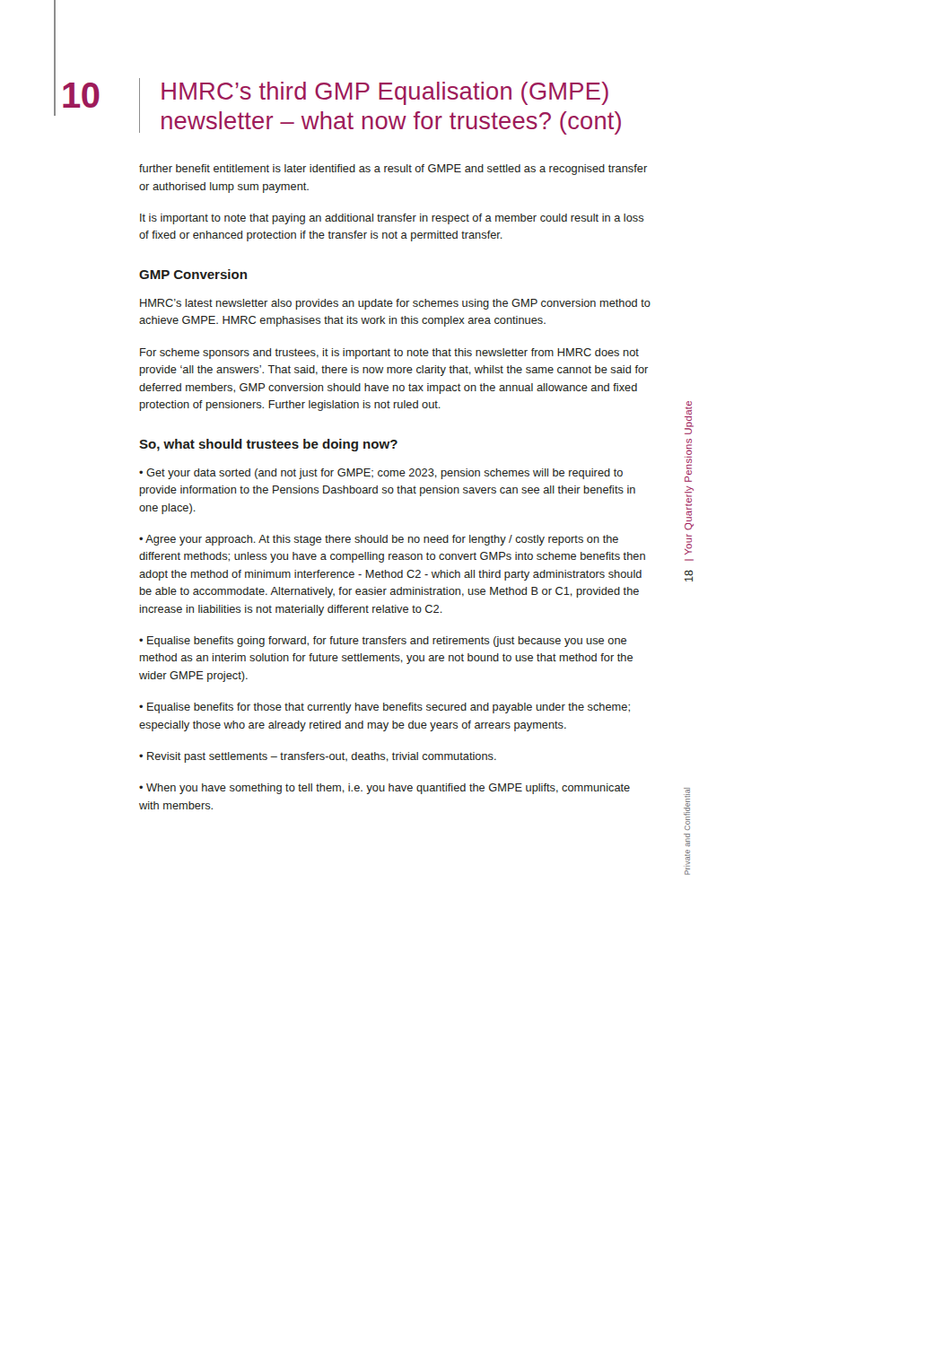10
HMRC’s third GMP Equalisation (GMPE) newsletter – what now for trustees? (cont)
further benefit entitlement is later identified as a result of GMPE and settled as a recognised transfer or authorised lump sum payment.
It is important to note that paying an additional transfer in respect of a member could result in a loss of fixed or enhanced protection if the transfer is not a permitted transfer.
GMP Conversion
HMRC’s latest newsletter also provides an update for schemes using the GMP conversion method to achieve GMPE. HMRC emphasises that its work in this complex area continues.
For scheme sponsors and trustees, it is important to note that this newsletter from HMRC does not provide ‘all the answers’. That said, there is now more clarity that, whilst the same cannot be said for deferred members, GMP conversion should have no tax impact on the annual allowance and fixed protection of pensioners. Further legislation is not ruled out.
So, what should trustees be doing now?
Get your data sorted (and not just for GMPE; come 2023, pension schemes will be required to provide information to the Pensions Dashboard so that pension savers can see all their benefits in one place).
Agree your approach. At this stage there should be no need for lengthy / costly reports on the different methods; unless you have a compelling reason to convert GMPs into scheme benefits then adopt the method of minimum interference - Method C2 - which all third party administrators should be able to accommodate. Alternatively, for easier administration, use Method B or C1, provided the increase in liabilities is not materially different relative to C2.
Equalise benefits going forward, for future transfers and retirements (just because you use one method as an interim solution for future settlements, you are not bound to use that method for the wider GMPE project).
Equalise benefits for those that currently have benefits secured and payable under the scheme; especially those who are already retired and may be due years of arrears payments.
Revisit past settlements – transfers-out, deaths, trivial commutations.
When you have something to tell them, i.e. you have quantified the GMPE uplifts, communicate with members.
| Your Quarterly Pensions Update
18
Private and Confidential